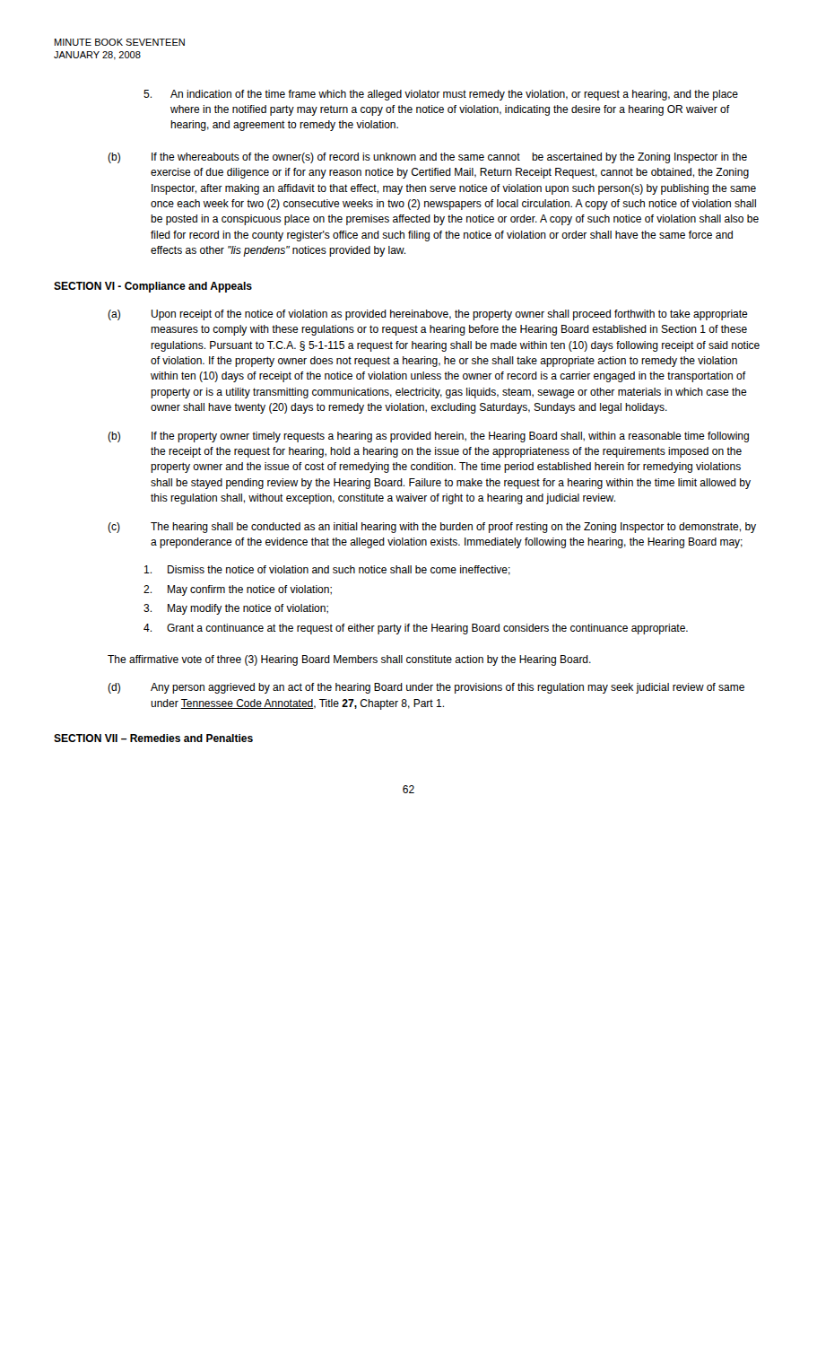MINUTE BOOK SEVENTEEN
JANUARY 28, 2008
5. An indication of the time frame which the alleged violator must remedy the violation, or request a hearing, and the place where in the notified party may return a copy of the notice of violation, indicating the desire for a hearing OR waiver of hearing, and agreement to remedy the violation.
(b) If the whereabouts of the owner(s) of record is unknown and the same cannot be ascertained by the Zoning Inspector in the exercise of due diligence or if for any reason notice by Certified Mail, Return Receipt Request, cannot be obtained, the Zoning Inspector, after making an affidavit to that effect, may then serve notice of violation upon such person(s) by publishing the same once each week for two (2) consecutive weeks in two (2) newspapers of local circulation. A copy of such notice of violation shall be posted in a conspicuous place on the premises affected by the notice or order. A copy of such notice of violation shall also be filed for record in the county register's office and such filing of the notice of violation or order shall have the same force and effects as other "lis pendens" notices provided by law.
SECTION VI - Compliance and Appeals
(a) Upon receipt of the notice of violation as provided hereinabove, the property owner shall proceed forthwith to take appropriate measures to comply with these regulations or to request a hearing before the Hearing Board established in Section 1 of these regulations. Pursuant to T.C.A. § 5-1-115 a request for hearing shall be made within ten (10) days following receipt of said notice of violation. If the property owner does not request a hearing, he or she shall take appropriate action to remedy the violation within ten (10) days of receipt of the notice of violation unless the owner of record is a carrier engaged in the transportation of property or is a utility transmitting communications, electricity, gas liquids, steam, sewage or other materials in which case the owner shall have twenty (20) days to remedy the violation, excluding Saturdays, Sundays and legal holidays.
(b) If the property owner timely requests a hearing as provided herein, the Hearing Board shall, within a reasonable time following the receipt of the request for hearing, hold a hearing on the issue of the appropriateness of the requirements imposed on the property owner and the issue of cost of remedying the condition. The time period established herein for remedying violations shall be stayed pending review by the Hearing Board. Failure to make the request for a hearing within the time limit allowed by this regulation shall, without exception, constitute a waiver of right to a hearing and judicial review.
(c) The hearing shall be conducted as an initial hearing with the burden of proof resting on the Zoning Inspector to demonstrate, by a preponderance of the evidence that the alleged violation exists. Immediately following the hearing, the Hearing Board may;
1. Dismiss the notice of violation and such notice shall be come ineffective;
2. May confirm the notice of violation;
3. May modify the notice of violation;
4. Grant a continuance at the request of either party if the Hearing Board considers the continuance appropriate.
The affirmative vote of three (3) Hearing Board Members shall constitute action by the Hearing Board.
(d) Any person aggrieved by an act of the hearing Board under the provisions of this regulation may seek judicial review of same under Tennessee Code Annotated, Title 27, Chapter 8, Part 1.
SECTION VII – Remedies and Penalties
62